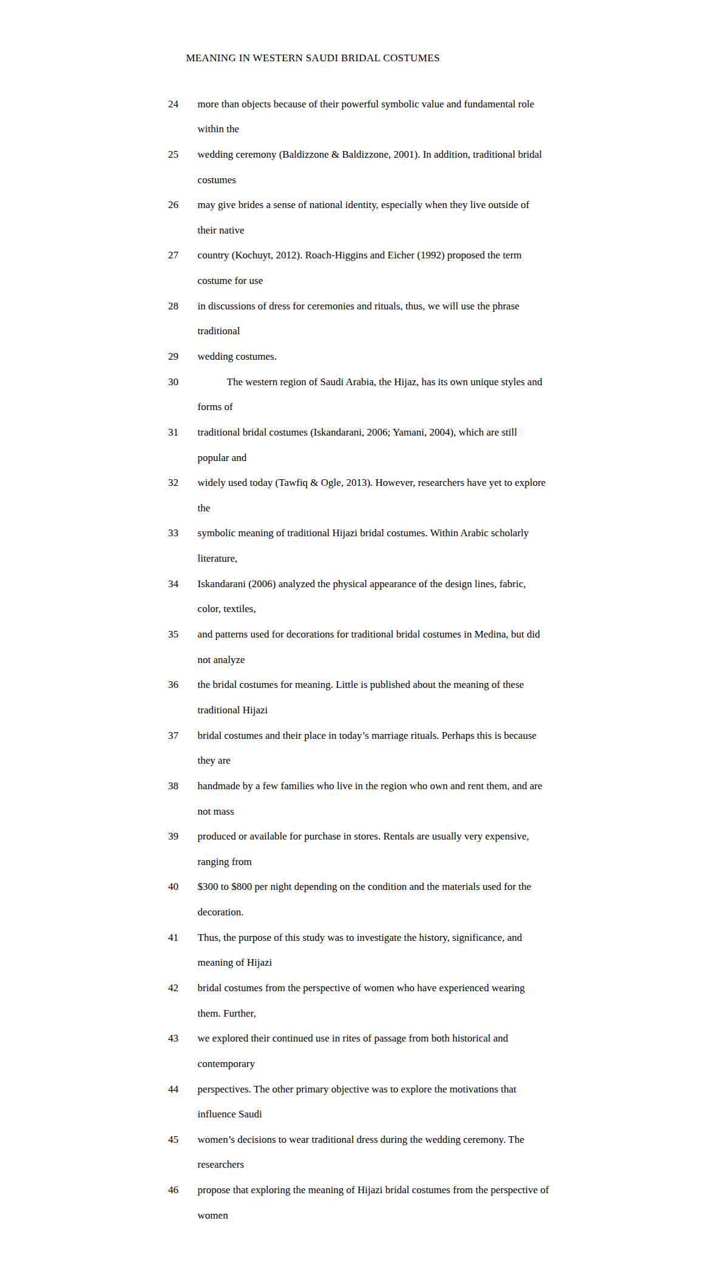Meaning in Western Saudi Bridal Costumes
more than objects because of their powerful symbolic value and fundamental role within the
wedding ceremony (Baldizzone & Baldizzone, 2001). In addition, traditional bridal costumes
may give brides a sense of national identity, especially when they live outside of their native
country (Kochuyt, 2012). Roach-Higgins and Eicher (1992) proposed the term costume for use
in discussions of dress for ceremonies and rituals, thus, we will use the phrase traditional
wedding costumes.
The western region of Saudi Arabia, the Hijaz, has its own unique styles and forms of
traditional bridal costumes (Iskandarani, 2006; Yamani, 2004), which are still popular and
widely used today (Tawfiq & Ogle, 2013). However, researchers have yet to explore the
symbolic meaning of traditional Hijazi bridal costumes. Within Arabic scholarly literature,
Iskandarani (2006) analyzed the physical appearance of the design lines, fabric, color, textiles,
and patterns used for decorations for traditional bridal costumes in Medina, but did not analyze
the bridal costumes for meaning. Little is published about the meaning of these traditional Hijazi
bridal costumes and their place in today’s marriage rituals. Perhaps this is because they are
handmade by a few families who live in the region who own and rent them, and are not mass
produced or available for purchase in stores. Rentals are usually very expensive, ranging from
$300 to $800 per night depending on the condition and the materials used for the decoration.
Thus, the purpose of this study was to investigate the history, significance, and meaning of Hijazi
bridal costumes from the perspective of women who have experienced wearing them. Further,
we explored their continued use in rites of passage from both historical and contemporary
perspectives. The other primary objective was to explore the motivations that influence Saudi
women’s decisions to wear traditional dress during the wedding ceremony. The researchers
propose that exploring the meaning of Hijazi bridal costumes from the perspective of women